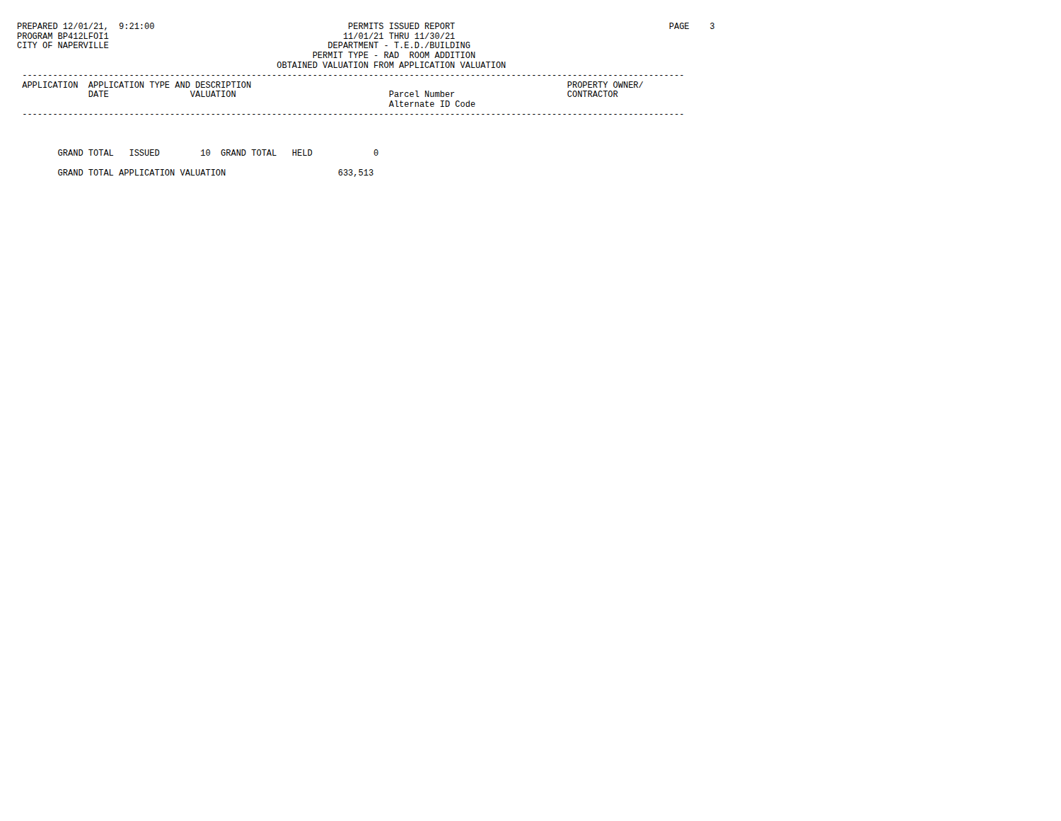PREPARED 12/01/21,  9:21:00                                      PERMITS ISSUED REPORT                                          PAGE    3
PROGRAM BP412LFOI1                                              11/01/21 THRU 11/30/21
CITY OF NAPERVILLE                                           DEPARTMENT - T.E.D./BUILDING
                                                          PERMIT TYPE - RAD  ROOM ADDITION
                                                   OBTAINED VALUATION FROM APPLICATION VALUATION
 ----------------------------------------------------------------------------------------------------------------------------------
 APPLICATION  APPLICATION TYPE AND DESCRIPTION                                                              PROPERTY OWNER/
              DATE                VALUATION                              Parcel Number                      CONTRACTOR
                                                                         Alternate ID Code
 ----------------------------------------------------------------------------------------------------------------------------------



        GRAND TOTAL   ISSUED        10  GRAND TOTAL   HELD            0

        GRAND TOTAL APPLICATION VALUATION                      633,513